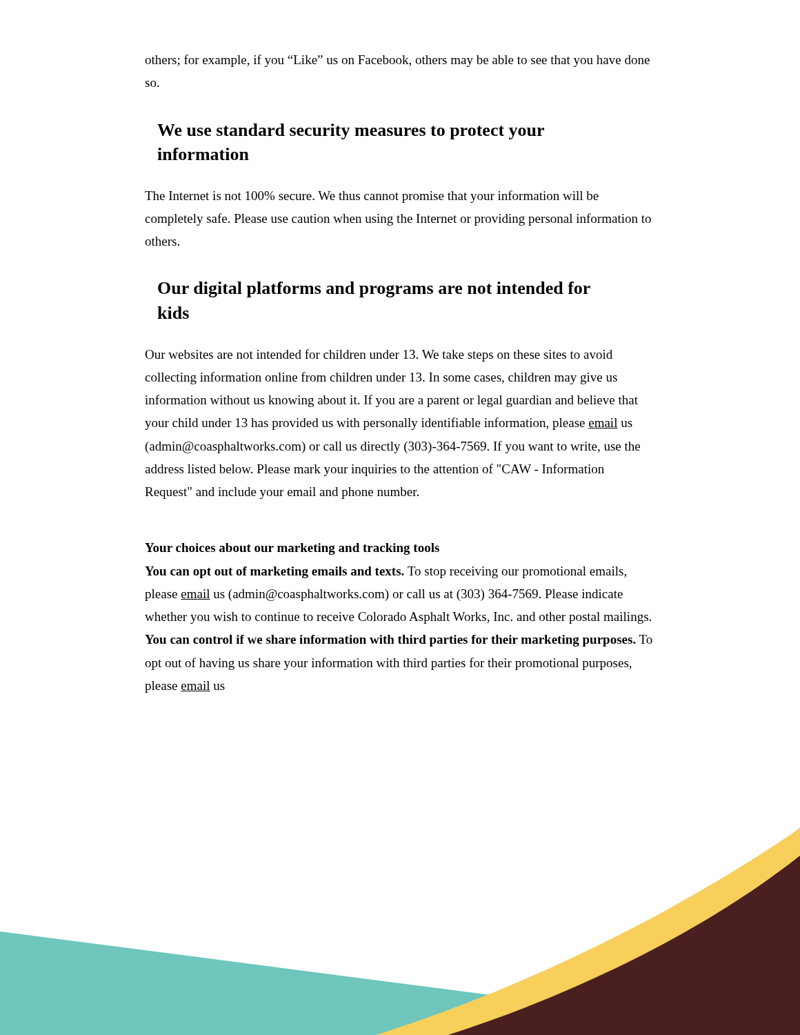others; for example, if you “Like” us on Facebook, others may be able to see that you have done so.
We use standard security measures to protect your information
The Internet is not 100% secure. We thus cannot promise that your information will be completely safe. Please use caution when using the Internet or providing personal information to others.
Our digital platforms and programs are not intended for kids
Our websites are not intended for children under 13. We take steps on these sites to avoid collecting information online from children under 13. In some cases, children may give us information without us knowing about it. If you are a parent or legal guardian and believe that your child under 13 has provided us with personally identifiable information, please email us (admin@coasphaltworks.com) or call us directly (303)-364-7569. If you want to write, use the address listed below. Please mark your inquiries to the attention of "CAW - Information Request" and include your email and phone number.
Your choices about our marketing and tracking tools
You can opt out of marketing emails and texts. To stop receiving our promotional emails, please email us (admin@coasphaltworks.com) or call us at (303) 364-7569. Please indicate whether you wish to continue to receive Colorado Asphalt Works, Inc. and other postal mailings.
You can control if we share information with third parties for their marketing purposes. To opt out of having us share your information with third parties for their promotional purposes, please email us